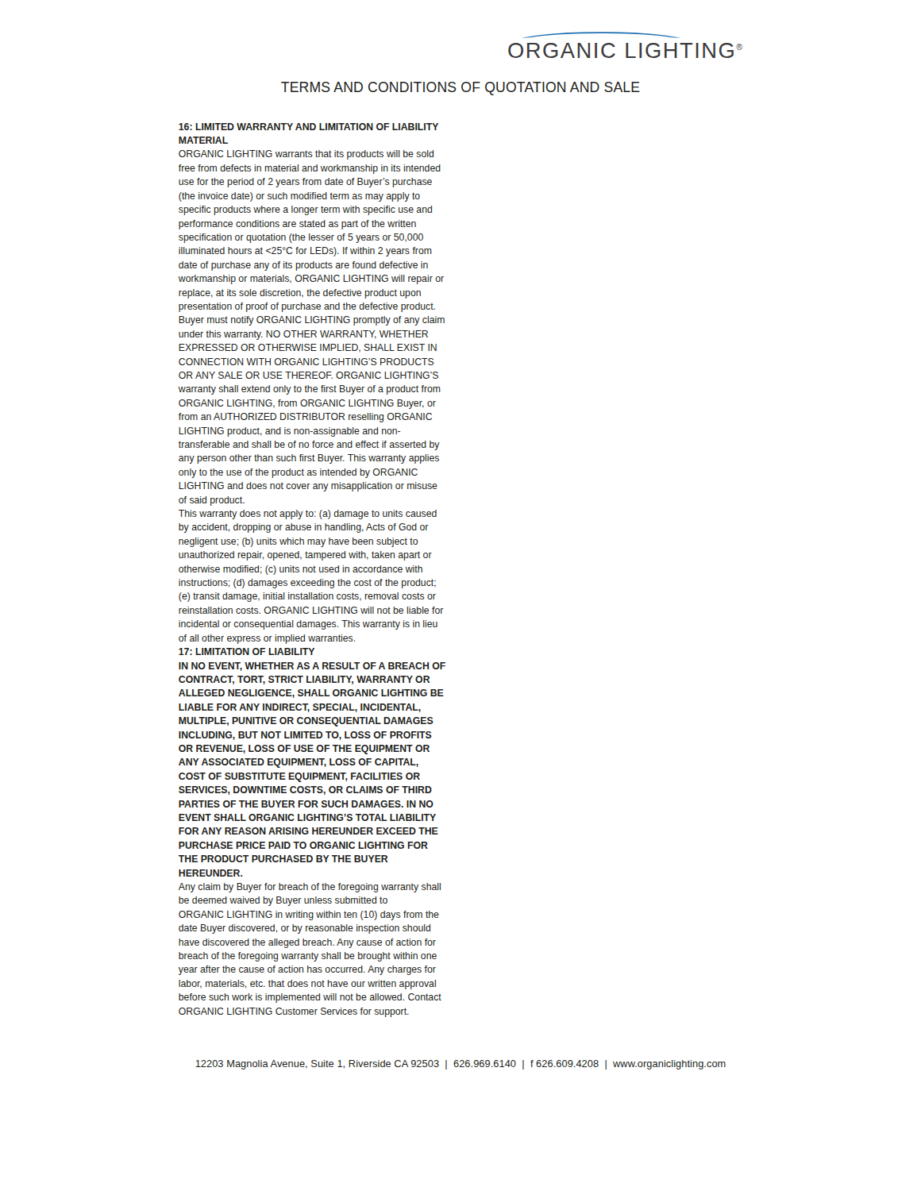ORGANIC LIGHTING®
TERMS AND CONDITIONS OF QUOTATION AND SALE
16: LIMITED WARRANTY AND LIMITATION OF LIABILITY MATERIAL
ORGANIC LIGHTING warrants that its products will be sold free from defects in material and workmanship in its intended use for the period of 2 years from date of Buyer’s purchase (the invoice date) or such modified term as may apply to specific products where a longer term with specific use and performance conditions are stated as part of the written specification or quotation (the lesser of 5 years or 50,000 illuminated hours at <25°C for LEDs). If within 2 years from date of purchase any of its products are found defective in workmanship or materials, ORGANIC LIGHTING will repair or replace, at its sole discretion, the defective product upon presentation of proof of purchase and the defective product. Buyer must notify ORGANIC LIGHTING promptly of any claim under this warranty. NO OTHER WARRANTY, WHETHER EXPRESSED OR OTHERWISE IMPLIED, SHALL EXIST IN CONNECTION WITH ORGANIC LIGHTING’S PRODUCTS OR ANY SALE OR USE THEREOF. ORGANIC LIGHTING’S warranty shall extend only to the first Buyer of a product from ORGANIC LIGHTING, from ORGANIC LIGHTING Buyer, or from an AUTHORIZED DISTRIBUTOR reselling ORGANIC LIGHTING product, and is non-assignable and non-transferable and shall be of no force and effect if asserted by any person other than such first Buyer. This warranty applies only to the use of the product as intended by ORGANIC LIGHTING and does not cover any misapplication or misuse of said product.
This warranty does not apply to: (a) damage to units caused by accident, dropping or abuse in handling, Acts of God or negligent use; (b) units which may have been subject to unauthorized repair, opened, tampered with, taken apart or otherwise modified; (c) units not used in accordance with instructions; (d) damages exceeding the cost of the product; (e) transit damage, initial installation costs, removal costs or reinstallation costs. ORGANIC LIGHTING will not be liable for incidental or consequential damages. This warranty is in lieu of all other express or implied warranties.
17: LIMITATION OF LIABILITY
IN NO EVENT, WHETHER AS A RESULT OF A BREACH OF CONTRACT, TORT, STRICT LIABILITY, WARRANTY OR ALLEGED NEGLIGENCE, SHALL ORGANIC LIGHTING BE LIABLE FOR ANY INDIRECT, SPECIAL, INCIDENTAL, MULTIPLE, PUNITIVE OR CONSEQUENTIAL DAMAGES INCLUDING, BUT NOT LIMITED TO, LOSS OF PROFITS OR REVENUE, LOSS OF USE OF THE EQUIPMENT OR ANY ASSOCIATED EQUIPMENT, LOSS OF CAPITAL, COST OF SUBSTITUTE EQUIPMENT, FACILITIES OR SERVICES, DOWNTIME COSTS, OR CLAIMS OF THIRD PARTIES OF THE BUYER FOR SUCH DAMAGES. IN NO EVENT SHALL ORGANIC LIGHTING’S TOTAL LIABILITY FOR ANY REASON ARISING HEREUNDER EXCEED THE PURCHASE PRICE PAID TO ORGANIC LIGHTING FOR THE PRODUCT PURCHASED BY THE BUYER HEREUNDER.
Any claim by Buyer for breach of the foregoing warranty shall be deemed waived by Buyer unless submitted to
ORGANIC LIGHTING in writing within ten (10) days from the date Buyer discovered, or by reasonable inspection should have discovered the alleged breach. Any cause of action for breach of the foregoing warranty shall be brought within one year after the cause of action has occurred. Any charges for labor, materials, etc. that does not have our written approval before such work is implemented will not be allowed. Contact ORGANIC LIGHTING Customer Services for support.
12203 Magnolia Avenue, Suite 1, Riverside CA 92503 | 626.969.6140 | f 626.609.4208 | www.organiclighting.com